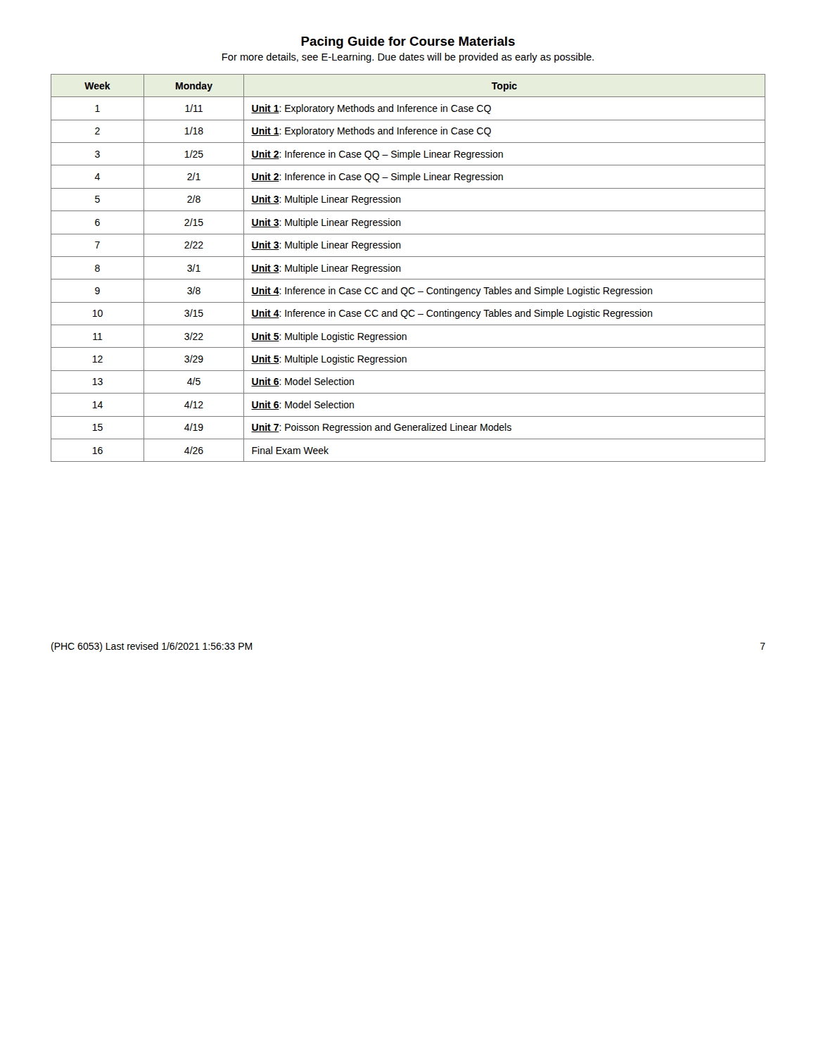Pacing Guide for Course Materials
For more details, see E-Learning. Due dates will be provided as early as possible.
| Week | Monday | Topic |
| --- | --- | --- |
| 1 | 1/11 | Unit 1 : Exploratory Methods and Inference in Case CQ |
| 2 | 1/18 | Unit 1 : Exploratory Methods and Inference in Case CQ |
| 3 | 1/25 | Unit 2 : Inference in Case QQ – Simple Linear Regression |
| 4 | 2/1 | Unit 2 : Inference in Case QQ – Simple Linear Regression |
| 5 | 2/8 | Unit 3 : Multiple Linear Regression |
| 6 | 2/15 | Unit 3 : Multiple Linear Regression |
| 7 | 2/22 | Unit 3 : Multiple Linear Regression |
| 8 | 3/1 | Unit 3 : Multiple Linear Regression |
| 9 | 3/8 | Unit 4 : Inference in Case CC and QC – Contingency Tables and Simple Logistic Regression |
| 10 | 3/15 | Unit 4 : Inference in Case CC and QC – Contingency Tables and Simple Logistic Regression |
| 11 | 3/22 | Unit 5 : Multiple Logistic Regression |
| 12 | 3/29 | Unit 5 : Multiple Logistic Regression |
| 13 | 4/5 | Unit 6 : Model Selection |
| 14 | 4/12 | Unit 6 : Model Selection |
| 15 | 4/19 | Unit 7 : Poisson Regression and Generalized Linear Models |
| 16 | 4/26 | Final Exam Week |
(PHC 6053) Last revised 1/6/2021 1:56:33 PM 7